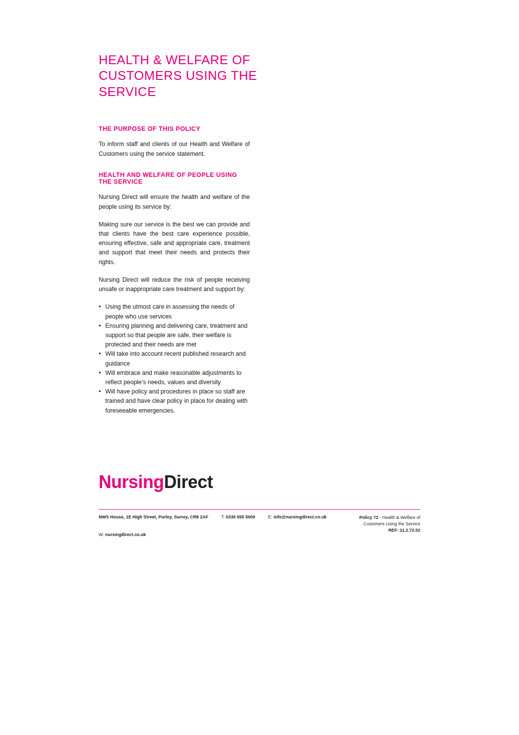Health & Welfare of Customers Using the Service
The Purpose of This Policy
To inform staff and clients of our Health and Welfare of Customers using the service statement.
Health and Welfare of People Using the Service
Nursing Direct will ensure the health and welfare of the people using its service by:
Making sure our service is the best we can provide and that clients have the best care experience possible, ensuring effective, safe and appropriate care, treatment and support that meet their needs and protects their rights.
Nursing Direct will reduce the risk of people receiving unsafe or inappropriate care treatment and support by:
Using the utmost care in assessing the needs of people who use services
Ensuring planning and delivering care, treatment and support so that people are safe, their welfare is protected and their needs are met
Will take into account recent published research and guidance
Will embrace and make reasonable adjustments to reflect people’s needs, values and diversity
Will have policy and procedures in place so staff are trained and have clear policy in place for dealing with foreseeable emergencies.
Nursing Direct
NWS House, 1E High Street, Purley, Surrey, CR8 2AF T: 0330 555 5000 E: info@nursingdirect.co.uk W: nursingdirect.co.uk
Policy 72 - Health & Welfare of
Customers Using the Service
REF: 11.2.72.02